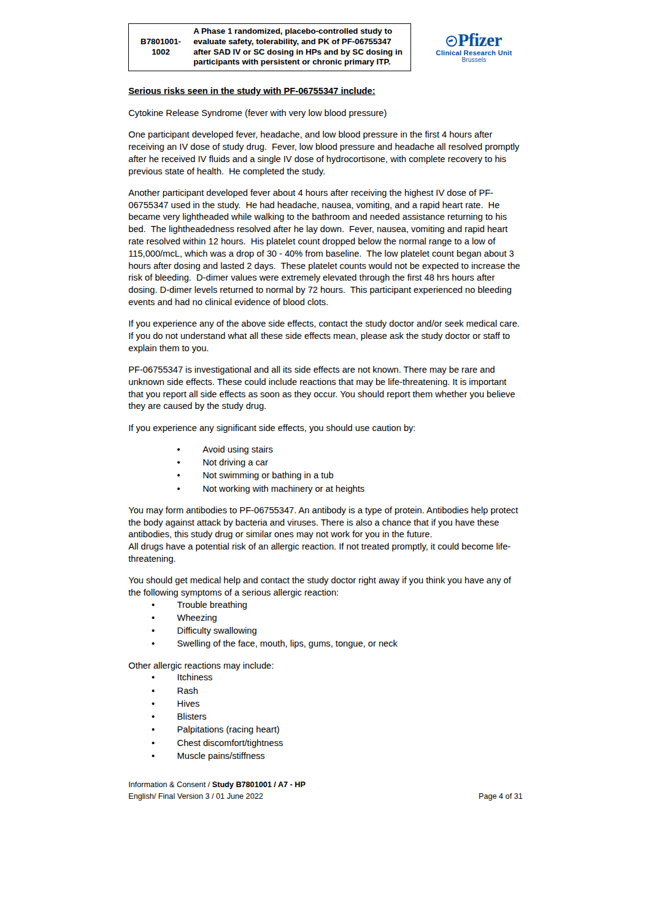B7801001-
1002
A Phase 1 randomized, placebo-controlled study to evaluate safety, tolerability, and PK of PF-06755347 after SAD IV or SC dosing in HPs and by SC dosing in participants with persistent or chronic primary ITP.
Pfizer
Clinical Research Unit
Brussels
Serious risks seen in the study with PF-06755347 include:
Cytokine Release Syndrome (fever with very low blood pressure)
One participant developed fever, headache, and low blood pressure in the first 4 hours after receiving an IV dose of study drug. Fever, low blood pressure and headache all resolved promptly after he received IV fluids and a single IV dose of hydrocortisone, with complete recovery to his previous state of health. He completed the study.
Another participant developed fever about 4 hours after receiving the highest IV dose of PF-06755347 used in the study. He had headache, nausea, vomiting, and a rapid heart rate. He became very lightheaded while walking to the bathroom and needed assistance returning to his bed. The lightheadedness resolved after he lay down. Fever, nausea, vomiting and rapid heart rate resolved within 12 hours. His platelet count dropped below the normal range to a low of 115,000/mcL, which was a drop of 30 - 40% from baseline. The low platelet count began about 3 hours after dosing and lasted 2 days. These platelet counts would not be expected to increase the risk of bleeding. D-dimer values were extremely elevated through the first 48 hrs hours after dosing. D-dimer levels returned to normal by 72 hours. This participant experienced no bleeding events and had no clinical evidence of blood clots.
If you experience any of the above side effects, contact the study doctor and/or seek medical care. If you do not understand what all these side effects mean, please ask the study doctor or staff to explain them to you.
PF-06755347 is investigational and all its side effects are not known. There may be rare and unknown side effects. These could include reactions that may be life-threatening. It is important that you report all side effects as soon as they occur. You should report them whether you believe they are caused by the study drug.
If you experience any significant side effects, you should use caution by:
Avoid using stairs
Not driving a car
Not swimming or bathing in a tub
Not working with machinery or at heights
You may form antibodies to PF-06755347. An antibody is a type of protein. Antibodies help protect the body against attack by bacteria and viruses. There is also a chance that if you have these antibodies, this study drug or similar ones may not work for you in the future.
All drugs have a potential risk of an allergic reaction. If not treated promptly, it could become life-threatening.
You should get medical help and contact the study doctor right away if you think you have any of the following symptoms of a serious allergic reaction:
Trouble breathing
Wheezing
Difficulty swallowing
Swelling of the face, mouth, lips, gums, tongue, or neck
Other allergic reactions may include:
Itchiness
Rash
Hives
Blisters
Palpitations (racing heart)
Chest discomfort/tightness
Muscle pains/stiffness
Information & Consent / Study B7801001 / A7 - HP
English/ Final Version 3 / 01 June 2022 Page 4 of 31